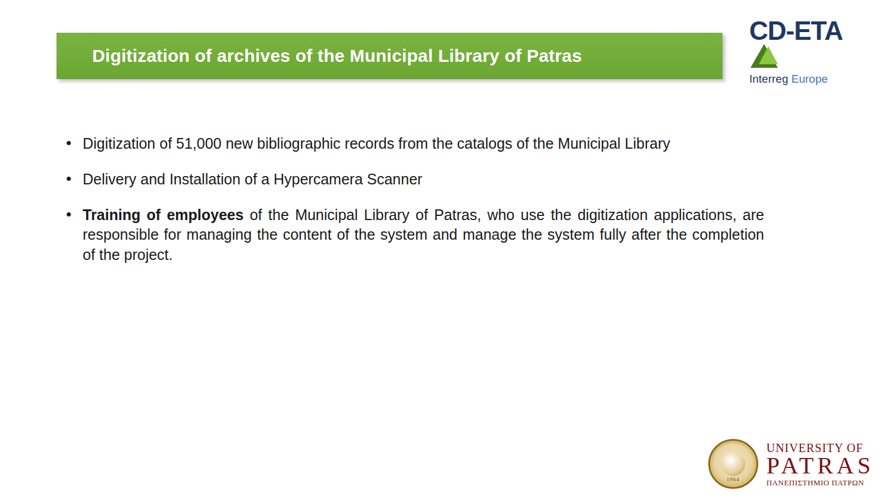CD-ETA
Interreg Europe
Digitization of archives of the Municipal Library of Patras
Digitization of 51,000 new bibliographic records from the catalogs of the Municipal Library
Delivery and Installation of a Hypercamera Scanner
Training of employees of the Municipal Library of Patras, who use the digitization applications, are responsible for managing the content of the system and manage the system fully after the completion of the project.
1964
UNIVERSITY OF
PATRAS
ΠΑΝΕΠΙΣΤΗΜΙΟ ΠΑΤΡΩΝ